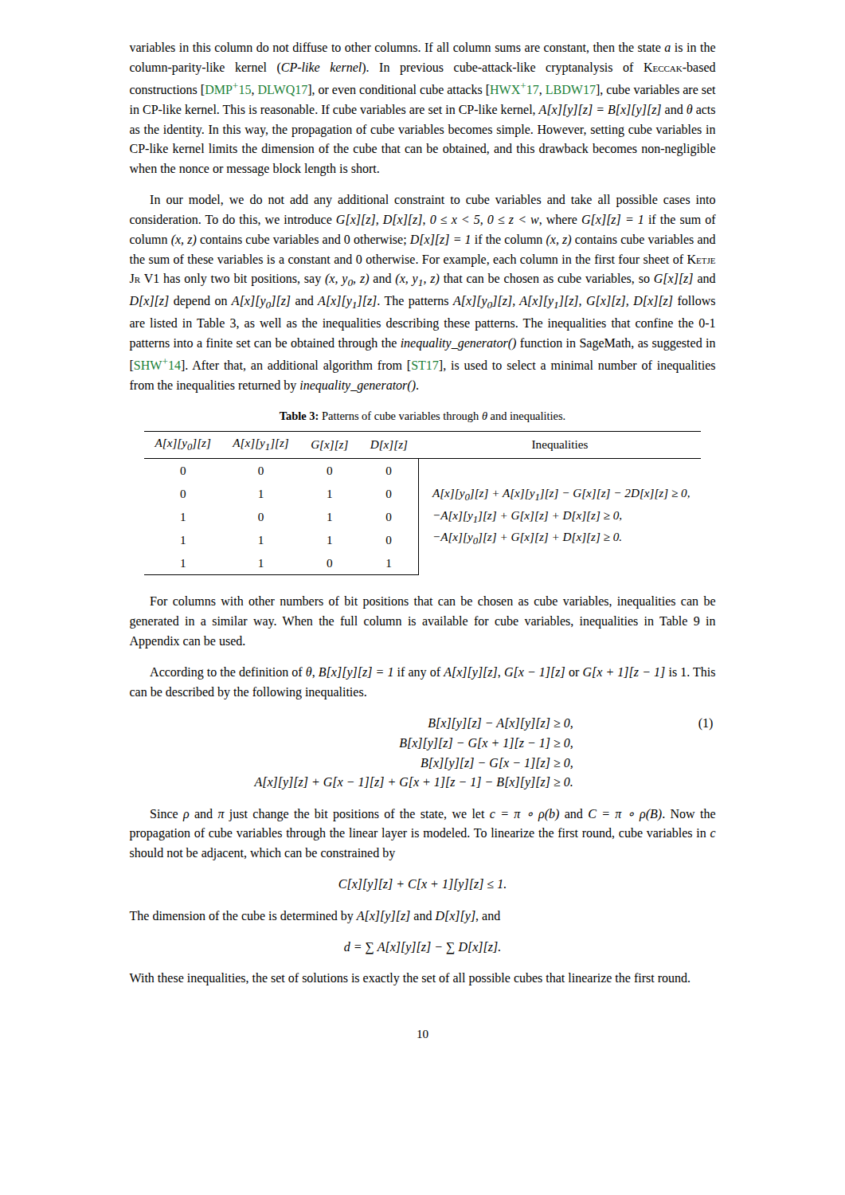variables in this column do not diffuse to other columns. If all column sums are constant, then the state a is in the column-parity-like kernel (CP-like kernel). In previous cube-attack-like cryptanalysis of Keccak-based constructions [DMP+15, DLWQ17], or even conditional cube attacks [HWX+17, LBDW17], cube variables are set in CP-like kernel. This is reasonable. If cube variables are set in CP-like kernel, A[x][y][z] = B[x][y][z] and θ acts as the identity. In this way, the propagation of cube variables becomes simple. However, setting cube variables in CP-like kernel limits the dimension of the cube that can be obtained, and this drawback becomes non-negligible when the nonce or message block length is short.
In our model, we do not add any additional constraint to cube variables and take all possible cases into consideration. To do this, we introduce G[x][z], D[x][z], 0 ≤ x < 5, 0 ≤ z < w, where G[x][z] = 1 if the sum of column (x, z) contains cube variables and 0 otherwise; D[x][z] = 1 if the column (x, z) contains cube variables and the sum of these variables is a constant and 0 otherwise. For example, each column in the first four sheet of Ketje Jr V1 has only two bit positions, say (x, y0, z) and (x, y1, z) that can be chosen as cube variables, so G[x][z] and D[x][z] depend on A[x][y0][z] and A[x][y1][z]. The patterns A[x][y0][z], A[x][y1][z], G[x][z], D[x][z] follows are listed in Table 3, as well as the inequalities describing these patterns. The inequalities that confine the 0-1 patterns into a finite set can be obtained through the inequality_generator() function in SageMath, as suggested in [SHW+14]. After that, an additional algorithm from [ST17], is used to select a minimal number of inequalities from the inequalities returned by inequality_generator().
Table 3: Patterns of cube variables through θ and inequalities.
| A[x][y 0 ][z] | A[x][y 1 ][z] | G[x][z] | D[x][z] | Inequalities |
| --- | --- | --- | --- | --- |
| 0 | 0 | 0 | 0 | A[x][y 0 ][z] + A[x][y 1 ][z] − G[x][z] − 2D[x][z] ≥ 0, −A[x][y 1 ][z] + G[x][z] + D[x][z] ≥ 0, −A[x][y 0 ][z] + G[x][z] + D[x][z] ≥ 0. |
| 0 | 1 | 1 | 0 |
| 1 | 0 | 1 | 0 |
| 1 | 1 | 1 | 0 |
| 1 | 1 | 0 | 1 |
For columns with other numbers of bit positions that can be chosen as cube variables, inequalities can be generated in a similar way. When the full column is available for cube variables, inequalities in Table 9 in Appendix can be used.
According to the definition of θ, B[x][y][z] = 1 if any of A[x][y][z], G[x − 1][z] or G[x + 1][z − 1] is 1. This can be described by the following inequalities.
(1)
B[x][y][z] − A[x][y][z] ≥ 0,
B[x][y][z] − G[x + 1][z − 1] ≥ 0,
B[x][y][z] − G[x − 1][z] ≥ 0,
A[x][y][z] + G[x − 1][z] + G[x + 1][z − 1] − B[x][y][z] ≥ 0.
Since ρ and π just change the bit positions of the state, we let c = π ∘ ρ(b) and C = π ∘ ρ(B). Now the propagation of cube variables through the linear layer is modeled. To linearize the first round, cube variables in c should not be adjacent, which can be constrained by
C[x][y][z] + C[x + 1][y][z] ≤ 1.
The dimension of the cube is determined by A[x][y][z] and D[x][y], and
d = ∑ A[x][y][z] − ∑ D[x][z].
With these inequalities, the set of solutions is exactly the set of all possible cubes that linearize the first round.
10